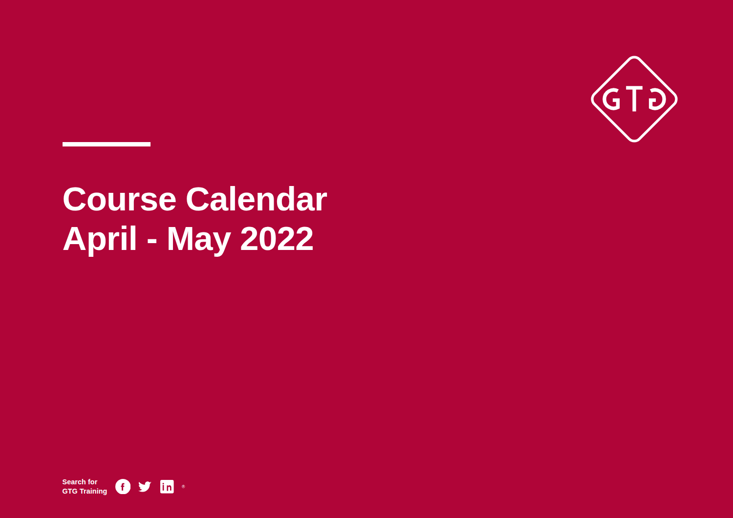Course Calendar April - May 2022
Search for
GTG Training
®